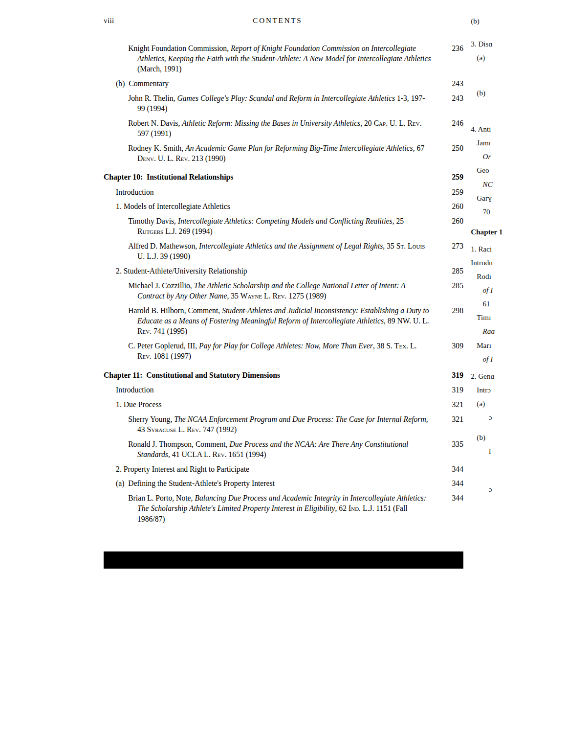viii
CONTENTS
(b)
3. Disɑ
(a)
(b)
4. Anti
Jamı
Or
Geo
NC
Garɣ
70
Chapter 1
1. Raci
Introdu
Rodı
of I
61
Timı
Raɑ
Marı
of I
2. Genɑ
Intrɔ
(a)   
ɔ
(b)   
I
ɔ
Knight Foundation Commission, Report of Knight Foundation Commission on Intercollegiate Athletics, Keeping the Faith with the Student-Athlete: A New Model for Intercollegiate Athletics (March, 1991)
236
(b) Commentary
243
John R. Thelin, Games College's Play: Scandal and Reform in Intercollegiate Athletics 1-3, 197-99 (1994)
243
Robert N. Davis, Athletic Reform: Missing the Bases in University Athletics, 20 Cap. U. L. Rev. 597 (1991)
246
Rodney K. Smith, An Academic Game Plan for Reforming Big-Time Intercollegiate Athletics, 67 Denv. U. L. Rev. 213 (1990)
250
Chapter 10: Institutional Relationships
259
Introduction
259
1. Models of Intercollegiate Athletics
260
Timothy Davis, Intercollegiate Athletics: Competing Models and Conflicting Realities, 25 Rutgers L.J. 269 (1994)
260
Alfred D. Mathewson, Intercollegiate Athletics and the Assignment of Legal Rights, 35 St. Louis U. L.J. 39 (1990)
273
2. Student-Athlete/University Relationship
285
Michael J. Cozzillio, The Athletic Scholarship and the College National Letter of Intent: A Contract by Any Other Name, 35 Wayne L. Rev. 1275 (1989)
285
Harold B. Hilborn, Comment, Student-Athletes and Judicial Inconsistency: Establishing a Duty to Educate as a Means of Fostering Meaningful Reform of Intercollegiate Athletics, 89 NW. U. L. Rev. 741 (1995)
298
C. Peter Goplerud, III, Pay for Play for College Athletes: Now, More Than Ever, 38 S. Tex. L. Rev. 1081 (1997)
309
Chapter 11: Constitutional and Statutory Dimensions
319
Introduction
319
1. Due Process
321
Sherry Young, The NCAA Enforcement Program and Due Process: The Case for Internal Reform, 43 Syracuse L. Rev. 747 (1992)
321
Ronald J. Thompson, Comment, Due Process and the NCAA: Are There Any Constitutional Standards, 41 UCLA L. Rev. 1651 (1994)
335
2. Property Interest and Right to Participate
344
(a) Defining the Student-Athlete's Property Interest
344
Brian L. Porto, Note, Balancing Due Process and Academic Integrity in Intercollegiate Athletics: The Scholarship Athlete's Limited Property Interest in Eligibility, 62 Ind. L.J. 1151 (Fall 1986/87)
344